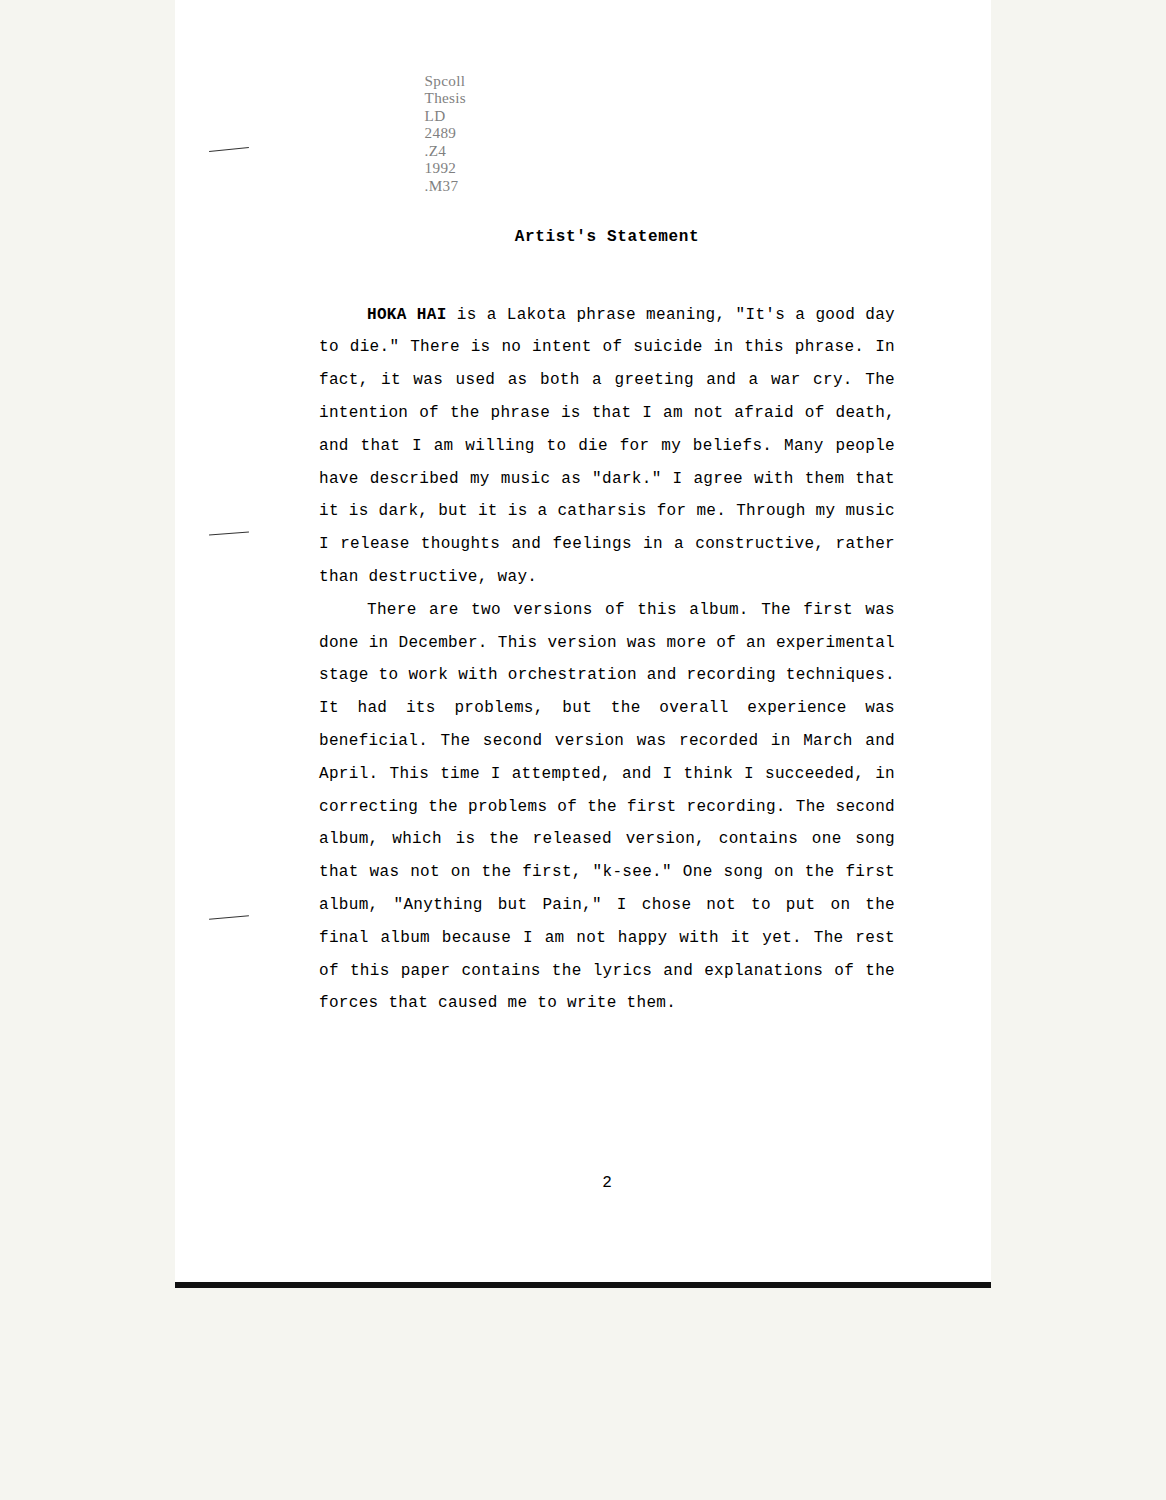Spcoll
Thesis
LD
2489
.Z4
1992
.M37
Artist's Statement
HOKA HAI is a Lakota phrase meaning, "It's a good day to die." There is no intent of suicide in this phrase. In fact, it was used as both a greeting and a war cry. The intention of the phrase is that I am not afraid of death, and that I am willing to die for my beliefs. Many people have described my music as "dark." I agree with them that it is dark, but it is a catharsis for me. Through my music I release thoughts and feelings in a constructive, rather than destructive, way.
There are two versions of this album. The first was done in December. This version was more of an experimental stage to work with orchestration and recording techniques. It had its problems, but the overall experience was beneficial. The second version was recorded in March and April. This time I attempted, and I think I succeeded, in correcting the problems of the first recording. The second album, which is the released version, contains one song that was not on the first, "k-see." One song on the first album, "Anything but Pain," I chose not to put on the final album because I am not happy with it yet. The rest of this paper contains the lyrics and explanations of the forces that caused me to write them.
2